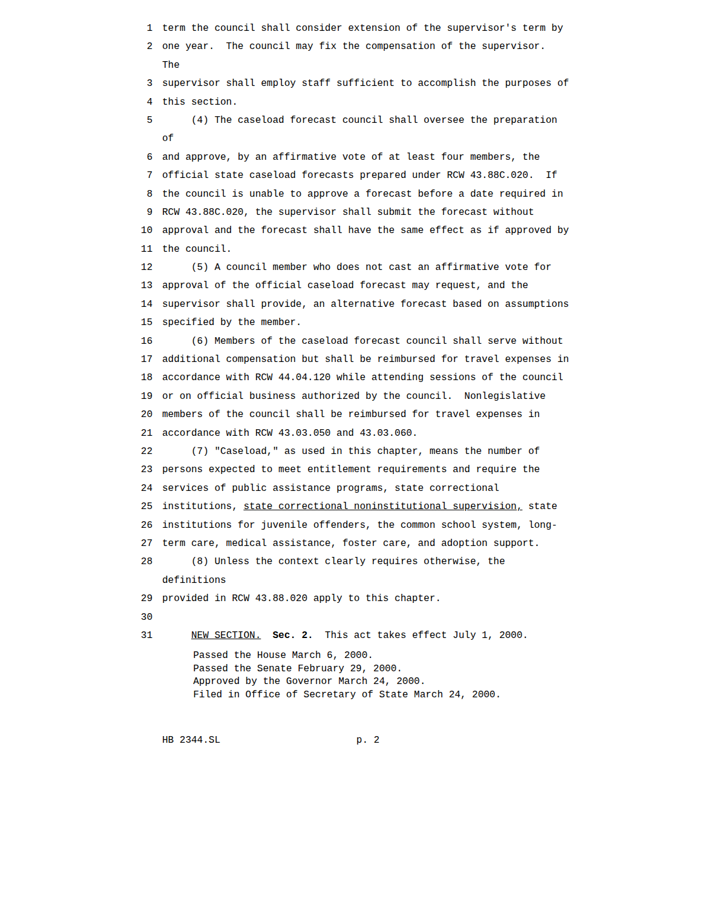term the council shall consider extension of the supervisor's term by
one year. The council may fix the compensation of the supervisor. The
supervisor shall employ staff sufficient to accomplish the purposes of
this section.
(4) The caseload forecast council shall oversee the preparation of
and approve, by an affirmative vote of at least four members, the
official state caseload forecasts prepared under RCW 43.88C.020. If
the council is unable to approve a forecast before a date required in
RCW 43.88C.020, the supervisor shall submit the forecast without
approval and the forecast shall have the same effect as if approved by
the council.
(5) A council member who does not cast an affirmative vote for
approval of the official caseload forecast may request, and the
supervisor shall provide, an alternative forecast based on assumptions
specified by the member.
(6) Members of the caseload forecast council shall serve without
additional compensation but shall be reimbursed for travel expenses in
accordance with RCW 44.04.120 while attending sessions of the council
or on official business authorized by the council. Nonlegislative
members of the council shall be reimbursed for travel expenses in
accordance with RCW 43.03.050 and 43.03.060.
(7) "Caseload," as used in this chapter, means the number of
persons expected to meet entitlement requirements and require the
services of public assistance programs, state correctional
institutions, state correctional noninstitutional supervision, state
institutions for juvenile offenders, the common school system, long-
term care, medical assistance, foster care, and adoption support.
(8) Unless the context clearly requires otherwise, the definitions
provided in RCW 43.88.020 apply to this chapter.
NEW SECTION. Sec. 2. This act takes effect July 1, 2000.
Passed the House March 6, 2000. Passed the Senate February 29, 2000. Approved by the Governor March 24, 2000. Filed in Office of Secretary of State March 24, 2000.
HB 2344.SL
p. 2